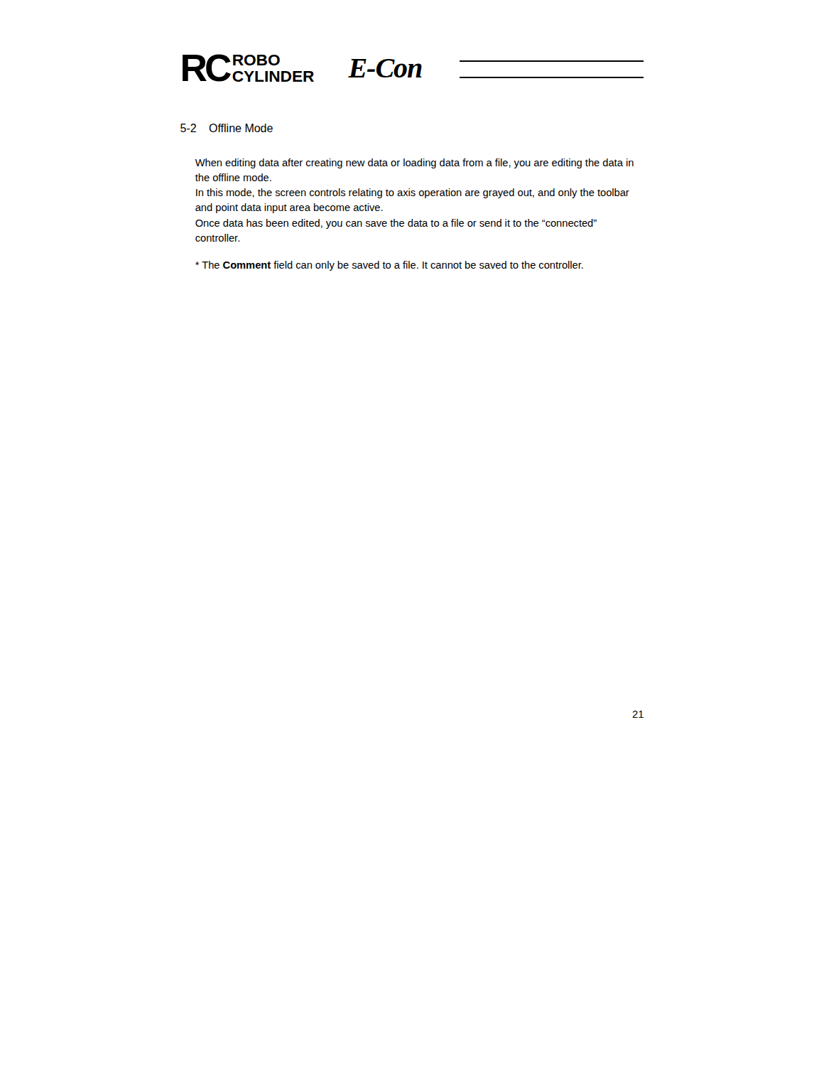RC ROBO
CYLINDER
E-Con
5-2 Offline Mode
When editing data after creating new data or loading data from a file, you are editing the data in the offline mode.
In this mode, the screen controls relating to axis operation are grayed out, and only the toolbar and point data input area become active.
Once data has been edited, you can save the data to a file or send it to the “connected” controller.
* The Comment field can only be saved to a file. It cannot be saved to the controller.
21